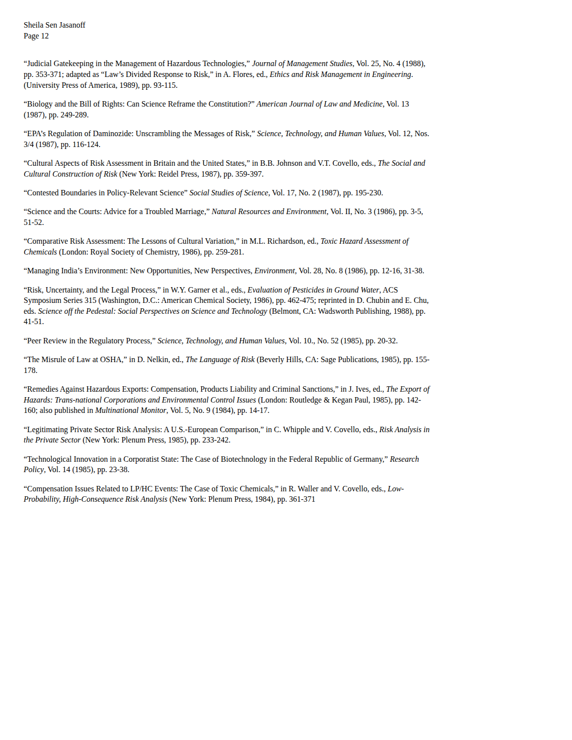Sheila Sen Jasanoff
Page 12
“Judicial Gatekeeping in the Management of Hazardous Technologies,” Journal of Management Studies, Vol. 25, No. 4 (1988), pp. 353-371; adapted as “Law’s Divided Response to Risk,” in A. Flores, ed., Ethics and Risk Management in Engineering. (University Press of America, 1989), pp. 93-115.
“Biology and the Bill of Rights: Can Science Reframe the Constitution?” American Journal of Law and Medicine, Vol. 13 (1987), pp. 249-289.
“EPA’s Regulation of Daminozide: Unscrambling the Messages of Risk,” Science, Technology, and Human Values, Vol. 12, Nos. 3/4 (1987), pp. 116-124.
“Cultural Aspects of Risk Assessment in Britain and the United States,” in B.B. Johnson and V.T. Covello, eds., The Social and Cultural Construction of Risk (New York: Reidel Press, 1987), pp. 359-397.
“Contested Boundaries in Policy-Relevant Science” Social Studies of Science, Vol. 17, No. 2 (1987), pp. 195-230.
“Science and the Courts: Advice for a Troubled Marriage,” Natural Resources and Environment, Vol. II, No. 3 (1986), pp. 3-5, 51-52.
“Comparative Risk Assessment: The Lessons of Cultural Variation,” in M.L. Richardson, ed., Toxic Hazard Assessment of Chemicals (London: Royal Society of Chemistry, 1986), pp. 259-281.
“Managing India’s Environment: New Opportunities, New Perspectives, Environment, Vol. 28, No. 8 (1986), pp. 12-16, 31-38.
“Risk, Uncertainty, and the Legal Process,” in W.Y. Garner et al., eds., Evaluation of Pesticides in Ground Water, ACS Symposium Series 315 (Washington, D.C.: American Chemical Society, 1986), pp. 462-475; reprinted in D. Chubin and E. Chu, eds. Science off the Pedestal: Social Perspectives on Science and Technology (Belmont, CA: Wadsworth Publishing, 1988), pp. 41-51.
“Peer Review in the Regulatory Process,” Science, Technology, and Human Values, Vol. 10., No. 52 (1985), pp. 20-32.
“The Misrule of Law at OSHA,” in D. Nelkin, ed., The Language of Risk (Beverly Hills, CA: Sage Publications, 1985), pp. 155-178.
“Remedies Against Hazardous Exports: Compensation, Products Liability and Criminal Sanctions,” in J. Ives, ed., The Export of Hazards: Trans-national Corporations and Environmental Control Issues (London: Routledge & Kegan Paul, 1985), pp. 142-160; also published in Multinational Monitor, Vol. 5, No. 9 (1984), pp. 14-17.
“Legitimating Private Sector Risk Analysis: A U.S.-European Comparison,” in C. Whipple and V. Covello, eds., Risk Analysis in the Private Sector (New York: Plenum Press, 1985), pp. 233-242.
“Technological Innovation in a Corporatist State: The Case of Biotechnology in the Federal Republic of Germany,” Research Policy, Vol. 14 (1985), pp. 23-38.
“Compensation Issues Related to LP/HC Events: The Case of Toxic Chemicals,” in R. Waller and V. Covello, eds., Low-Probability, High-Consequence Risk Analysis (New York: Plenum Press, 1984), pp. 361-371